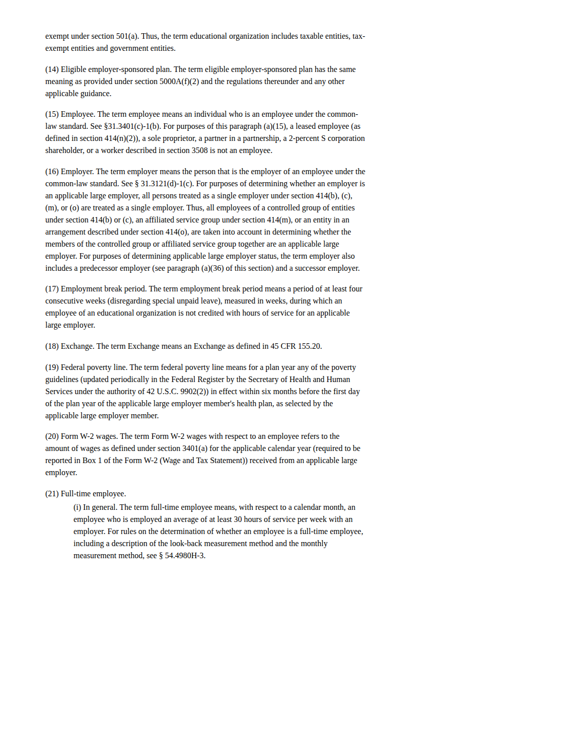exempt under section 501(a). Thus, the term educational organization includes taxable entities, tax-exempt entities and government entities.
(14) Eligible employer-sponsored plan. The term eligible employer-sponsored plan has the same meaning as provided under section 5000A(f)(2) and the regulations thereunder and any other applicable guidance.
(15) Employee. The term employee means an individual who is an employee under the common-law standard. See §31.3401(c)-1(b). For purposes of this paragraph (a)(15), a leased employee (as defined in section 414(n)(2)), a sole proprietor, a partner in a partnership, a 2-percent S corporation shareholder, or a worker described in section 3508 is not an employee.
(16) Employer. The term employer means the person that is the employer of an employee under the common-law standard. See § 31.3121(d)-1(c). For purposes of determining whether an employer is an applicable large employer, all persons treated as a single employer under section 414(b), (c), (m), or (o) are treated as a single employer. Thus, all employees of a controlled group of entities under section 414(b) or (c), an affiliated service group under section 414(m), or an entity in an arrangement described under section 414(o), are taken into account in determining whether the members of the controlled group or affiliated service group together are an applicable large employer. For purposes of determining applicable large employer status, the term employer also includes a predecessor employer (see paragraph (a)(36) of this section) and a successor employer.
(17) Employment break period. The term employment break period means a period of at least four consecutive weeks (disregarding special unpaid leave), measured in weeks, during which an employee of an educational organization is not credited with hours of service for an applicable large employer.
(18) Exchange. The term Exchange means an Exchange as defined in 45 CFR 155.20.
(19) Federal poverty line. The term federal poverty line means for a plan year any of the poverty guidelines (updated periodically in the Federal Register by the Secretary of Health and Human Services under the authority of 42 U.S.C. 9902(2)) in effect within six months before the first day of the plan year of the applicable large employer member's health plan, as selected by the applicable large employer member.
(20) Form W-2 wages. The term Form W-2 wages with respect to an employee refers to the amount of wages as defined under section 3401(a) for the applicable calendar year (required to be reported in Box 1 of the Form W-2 (Wage and Tax Statement)) received from an applicable large employer.
(21) Full-time employee.
(i) In general. The term full-time employee means, with respect to a calendar month, an employee who is employed an average of at least 30 hours of service per week with an employer. For rules on the determination of whether an employee is a full-time employee, including a description of the look-back measurement method and the monthly measurement method, see § 54.4980H-3.